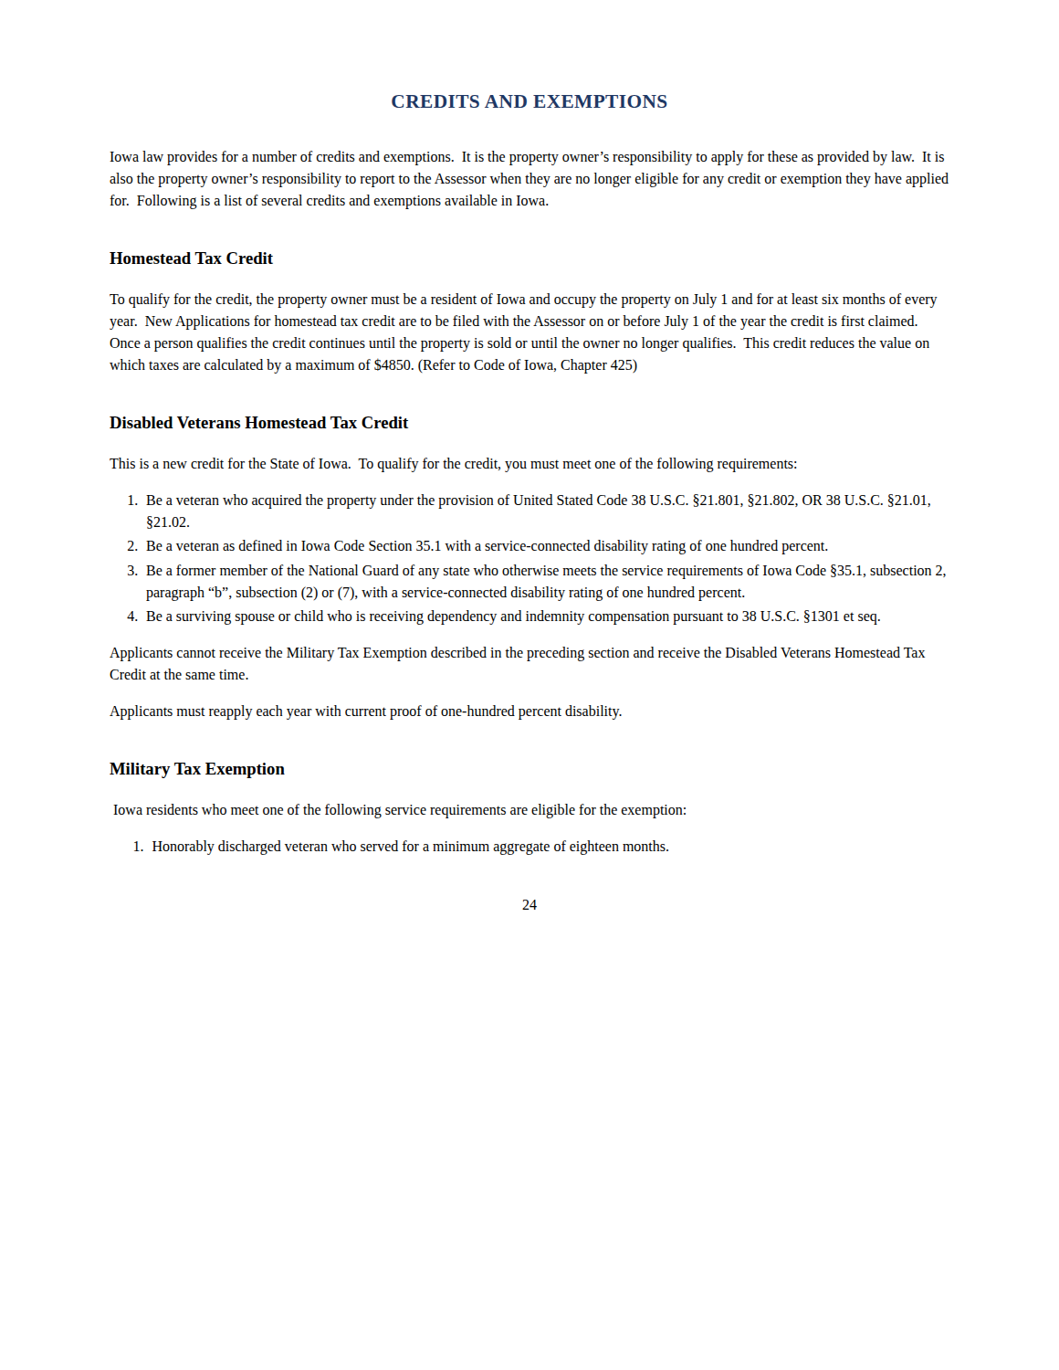CREDITS AND EXEMPTIONS
Iowa law provides for a number of credits and exemptions. It is the property owner’s responsibility to apply for these as provided by law. It is also the property owner’s responsibility to report to the Assessor when they are no longer eligible for any credit or exemption they have applied for. Following is a list of several credits and exemptions available in Iowa.
Homestead Tax Credit
To qualify for the credit, the property owner must be a resident of Iowa and occupy the property on July 1 and for at least six months of every year. New Applications for homestead tax credit are to be filed with the Assessor on or before July 1 of the year the credit is first claimed. Once a person qualifies the credit continues until the property is sold or until the owner no longer qualifies. This credit reduces the value on which taxes are calculated by a maximum of $4850. (Refer to Code of Iowa, Chapter 425)
Disabled Veterans Homestead Tax Credit
This is a new credit for the State of Iowa. To qualify for the credit, you must meet one of the following requirements:
Be a veteran who acquired the property under the provision of United Stated Code 38 U.S.C. §21.801, §21.802, OR 38 U.S.C. §21.01, §21.02.
Be a veteran as defined in Iowa Code Section 35.1 with a service-connected disability rating of one hundred percent.
Be a former member of the National Guard of any state who otherwise meets the service requirements of Iowa Code §35.1, subsection 2, paragraph “b”, subsection (2) or (7), with a service-connected disability rating of one hundred percent.
Be a surviving spouse or child who is receiving dependency and indemnity compensation pursuant to 38 U.S.C. §1301 et seq.
Applicants cannot receive the Military Tax Exemption described in the preceding section and receive the Disabled Veterans Homestead Tax Credit at the same time.
Applicants must reapply each year with current proof of one-hundred percent disability.
Military Tax Exemption
Iowa residents who meet one of the following service requirements are eligible for the exemption:
Honorably discharged veteran who served for a minimum aggregate of eighteen months.
24